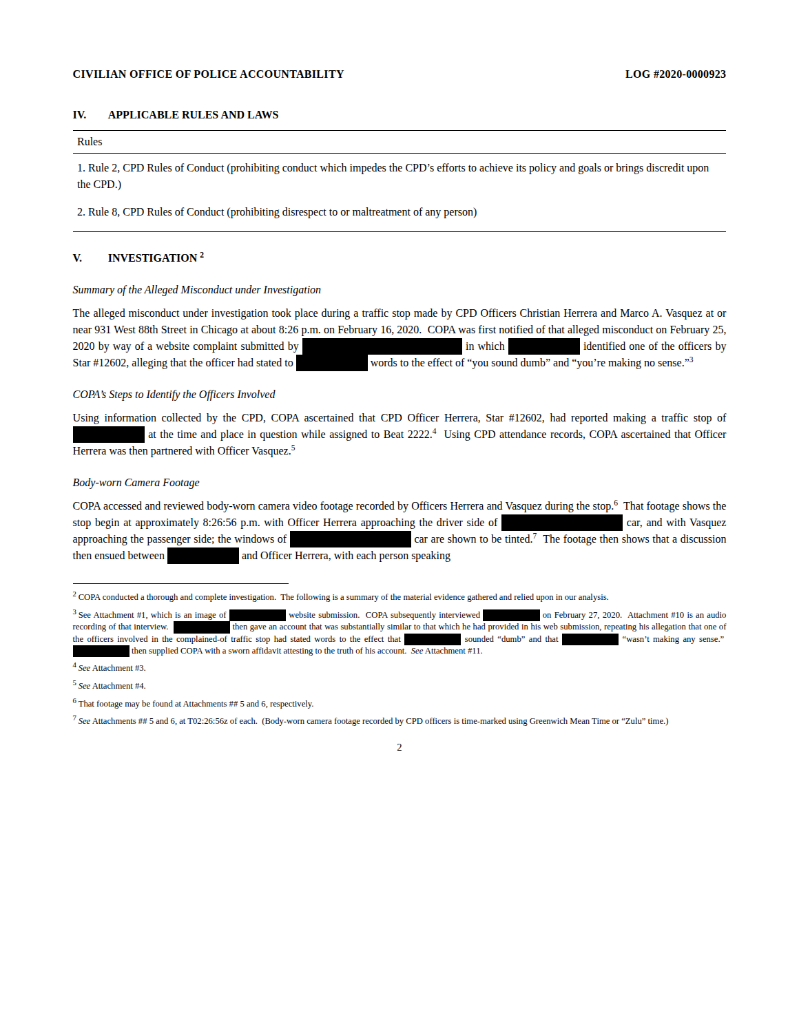CIVILIAN OFFICE OF POLICE ACCOUNTABILITY LOG #2020-0000923
IV. APPLICABLE RULES AND LAWS
Rules
1. Rule 2, CPD Rules of Conduct (prohibiting conduct which impedes the CPD’s efforts to achieve its policy and goals or brings discredit upon the CPD.)
2. Rule 8, CPD Rules of Conduct (prohibiting disrespect to or maltreatment of any person)
V. INVESTIGATION 2
Summary of the Alleged Misconduct under Investigation
The alleged misconduct under investigation took place during a traffic stop made by CPD Officers Christian Herrera and Marco A. Vasquez at or near 931 West 88th Street in Chicago at about 8:26 p.m. on February 16, 2020. COPA was first notified of that alleged misconduct on February 25, 2020 by way of a website complaint submitted by in which identified one of the officers by Star #12602, alleging that the officer had stated to words to the effect of “you sound dumb” and “you’re making no sense.”3
COPA’s Steps to Identify the Officers Involved
Using information collected by the CPD, COPA ascertained that CPD Officer Herrera, Star #12602, had reported making a traffic stop of at the time and place in question while assigned to Beat 2222.4 Using CPD attendance records, COPA ascertained that Officer Herrera was then partnered with Officer Vasquez.5
Body-worn Camera Footage
COPA accessed and reviewed body-worn camera video footage recorded by Officers Herrera and Vasquez during the stop.6 That footage shows the stop begin at approximately 8:26:56 p.m. with Officer Herrera approaching the driver side of car, and with Vasquez approaching the passenger side; the windows of car are shown to be tinted.7 The footage then shows that a discussion then ensued between and Officer Herrera, with each person speaking
2 COPA conducted a thorough and complete investigation. The following is a summary of the material evidence gathered and relied upon in our analysis.
3 See Attachment #1, which is an image of website submission. COPA subsequently interviewed on February 27, 2020. Attachment #10 is an audio recording of that interview. then gave an account that was substantially similar to that which he had provided in his web submission, repeating his allegation that one of the officers involved in the complained-of traffic stop had stated words to the effect that sounded “dumb” and that “wasn’t making any sense.” then supplied COPA with a sworn affidavit attesting to the truth of his account. See Attachment #11.
4 See Attachment #3.
5 See Attachment #4.
6 That footage may be found at Attachments ## 5 and 6, respectively.
7 See Attachments ## 5 and 6, at T02:26:56z of each. (Body-worn camera footage recorded by CPD officers is time-marked using Greenwich Mean Time or “Zulu” time.)
2